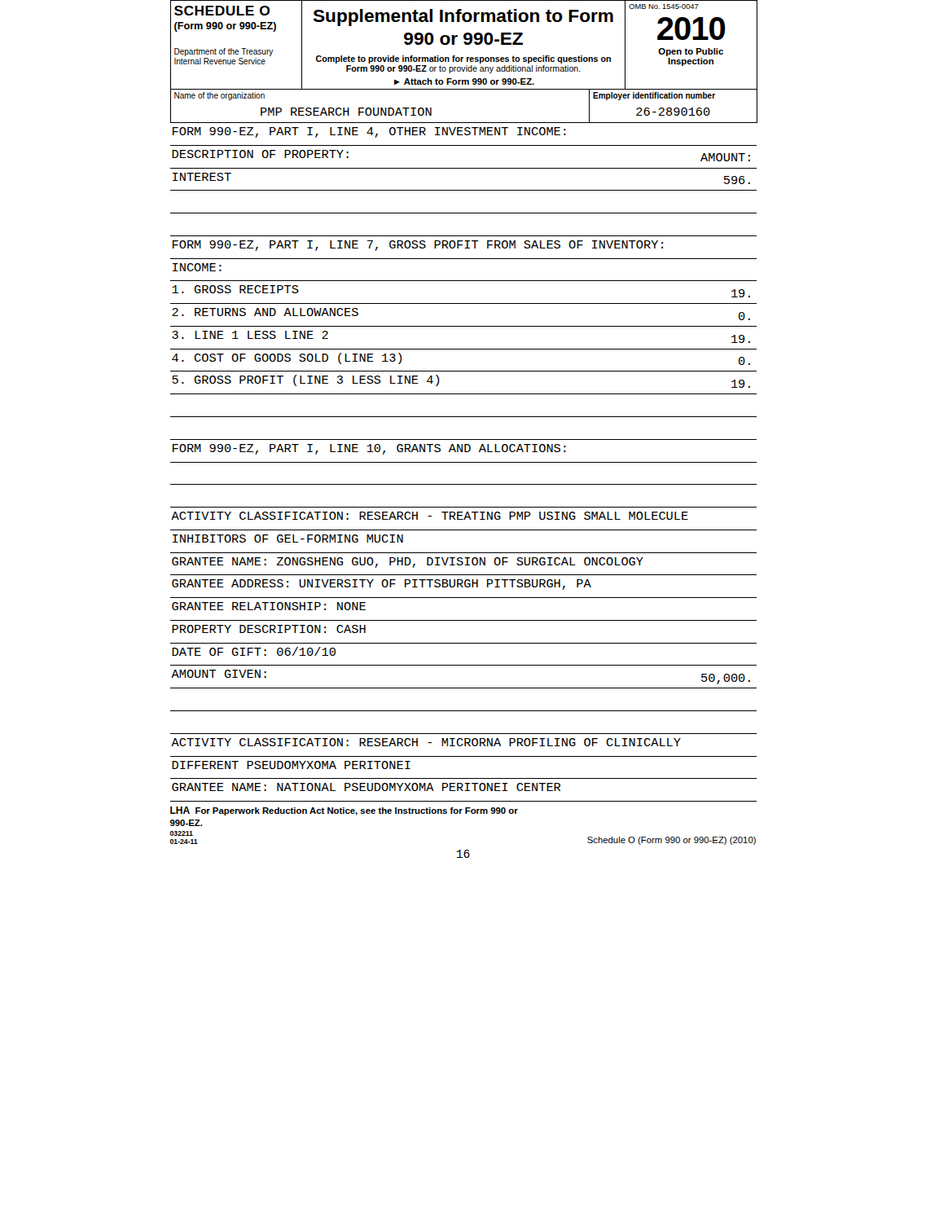SCHEDULE O
(Form 990 or 990-EZ)
Department of the Treasury
Internal Revenue Service
Supplemental Information to Form 990 or 990-EZ
Complete to provide information for responses to specific questions on
Form 990 or 990-EZ or to provide any additional information.
► Attach to Form 990 or 990-EZ.
OMB No. 1545-0047
2010
Open to Public
Inspection
Name of the organization
PMP RESEARCH FOUNDATION
Employer identification number
26-2890160
FORM 990-EZ, PART I, LINE 4, OTHER INVESTMENT INCOME:
DESCRIPTION OF PROPERTY:AMOUNT:
INTEREST596.
FORM 990-EZ, PART I, LINE 7, GROSS PROFIT FROM SALES OF INVENTORY:
INCOME:
1. GROSS RECEIPTS19.
2. RETURNS AND ALLOWANCES0.
3. LINE 1 LESS LINE 219.
4. COST OF GOODS SOLD (LINE 13)0.
5. GROSS PROFIT (LINE 3 LESS LINE 4)19.
FORM 990-EZ, PART I, LINE 10, GRANTS AND ALLOCATIONS:
ACTIVITY CLASSIFICATION: RESEARCH - TREATING PMP USING SMALL MOLECULE
INHIBITORS OF GEL-FORMING MUCIN
GRANTEE NAME: ZONGSHENG GUO, PHD, DIVISION OF SURGICAL ONCOLOGY
GRANTEE ADDRESS: UNIVERSITY OF PITTSBURGH PITTSBURGH, PA
GRANTEE RELATIONSHIP: NONE
PROPERTY DESCRIPTION: CASH
DATE OF GIFT: 06/10/10
AMOUNT GIVEN:50,000.
ACTIVITY CLASSIFICATION: RESEARCH - MICRORNA PROFILING OF CLINICALLY
DIFFERENT PSEUDOMYXOMA PERITONEI
GRANTEE NAME: NATIONAL PSEUDOMYXOMA PERITONEI CENTER
LHA For Paperwork Reduction Act Notice, see the Instructions for Form 990 or 990-EZ.
032211
01-24-11
Schedule O (Form 990 or 990-EZ) (2010)
16